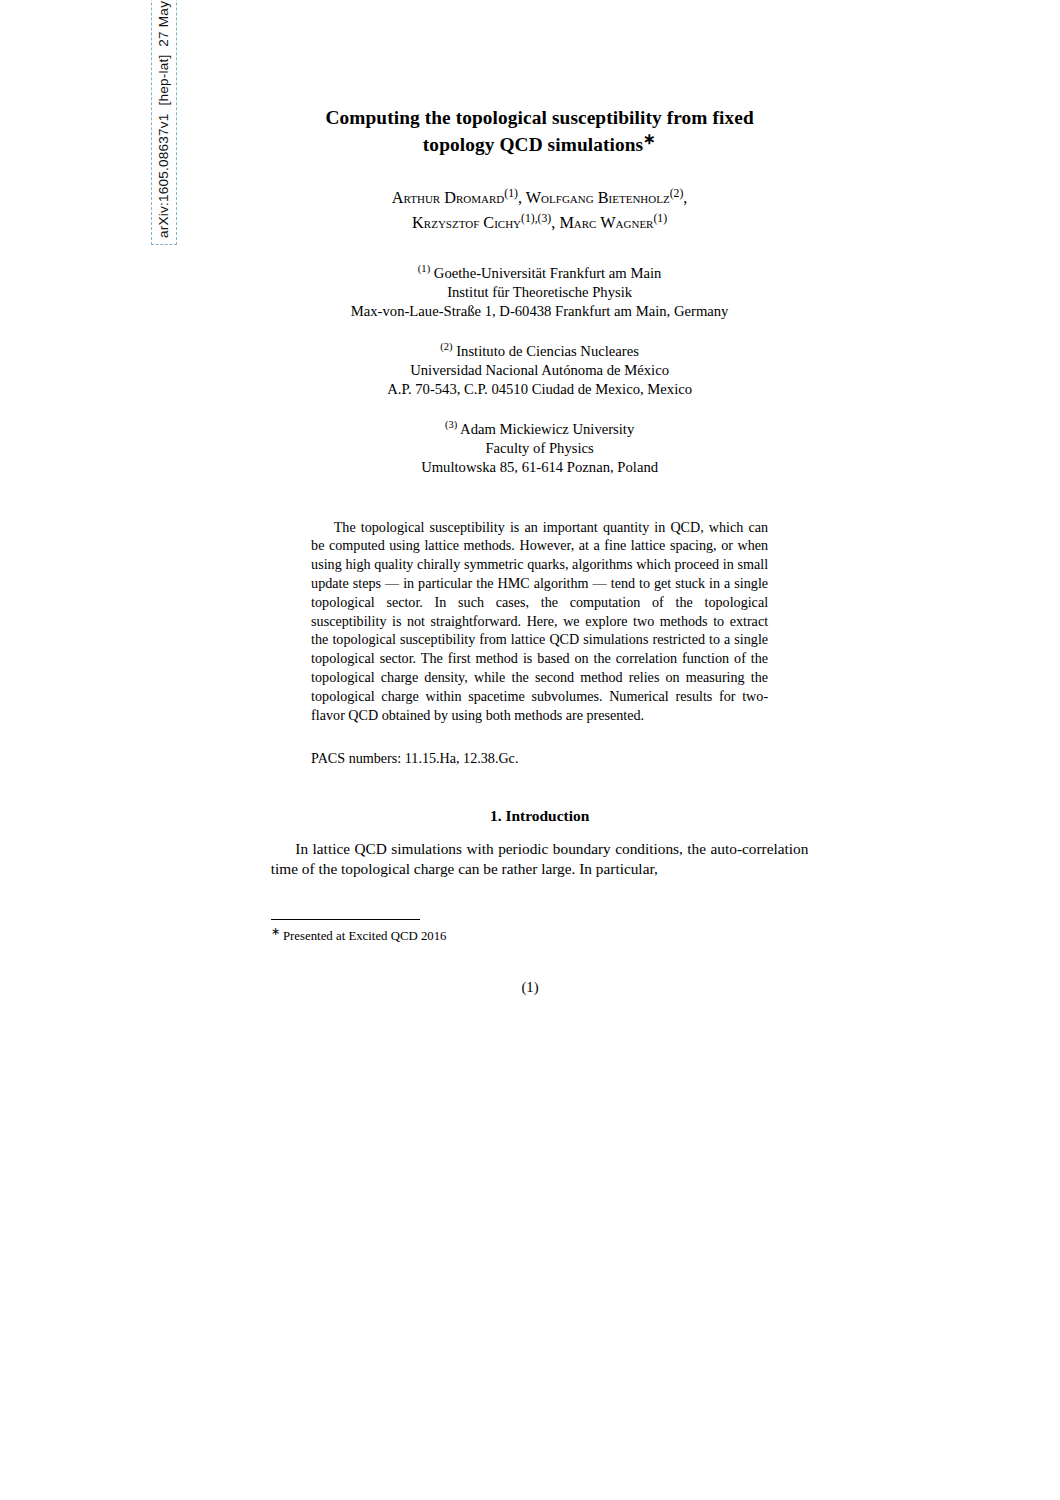arXiv:1605.08637v1 [hep-lat] 27 May 2016
Computing the topological susceptibility from fixed
topology QCD simulations∗
Arthur Dromard(1), Wolfgang Bietenholz(2),
Krzysztof Cichy(1),(3), Marc Wagner(1)
(1) Goethe-Universität Frankfurt am Main
Institut für Theoretische Physik
Max-von-Laue-Straße 1, D-60438 Frankfurt am Main, Germany
(2) Instituto de Ciencias Nucleares
Universidad Nacional Autónoma de México
A.P. 70-543, C.P. 04510 Ciudad de Mexico, Mexico
(3) Adam Mickiewicz University
Faculty of Physics
Umultowska 85, 61-614 Poznan, Poland
The topological susceptibility is an important quantity in QCD, which can be computed using lattice methods. However, at a fine lattice spacing, or when using high quality chirally symmetric quarks, algorithms which proceed in small update steps — in particular the HMC algorithm — tend to get stuck in a single topological sector. In such cases, the computation of the topological susceptibility is not straightforward. Here, we explore two methods to extract the topological susceptibility from lattice QCD simulations restricted to a single topological sector. The first method is based on the correlation function of the topological charge density, while the second method relies on measuring the topological charge within spacetime subvolumes. Numerical results for two-flavor QCD obtained by using both methods are presented.
PACS numbers: 11.15.Ha, 12.38.Gc.
1. Introduction
In lattice QCD simulations with periodic boundary conditions, the auto-correlation time of the topological charge can be rather large. In particular,
∗ Presented at Excited QCD 2016
(1)